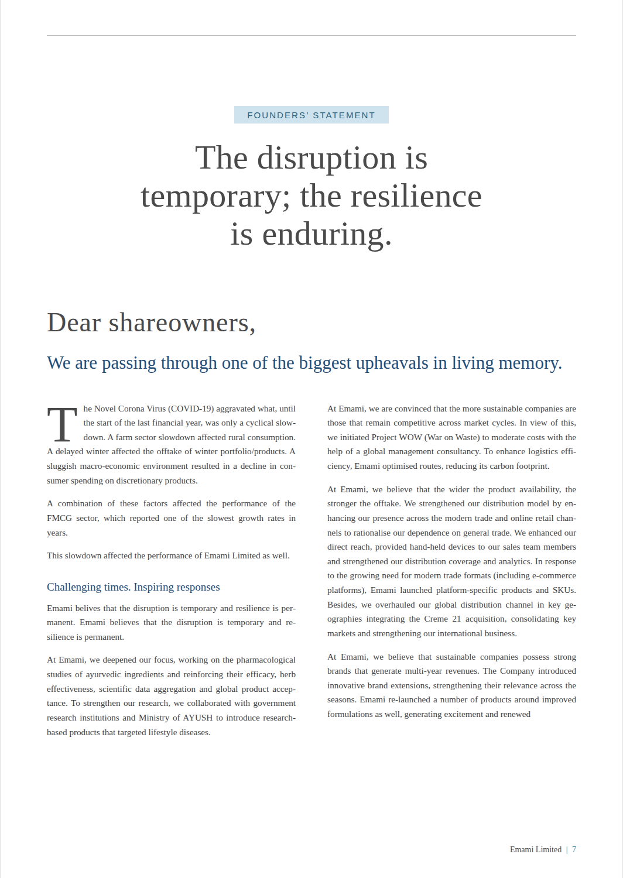FOUNDERS’ STATEMENT
The disruption is
temporary; the resilience
is enduring.
Dear shareowners,
We are passing through one of the biggest upheavals in living memory.
The Novel Corona Virus (COVID-19) aggravated what, until the start of the last financial year, was only a cyclical slowdown. A farm sector slowdown affected rural consumption. A delayed winter affected the offtake of winter portfolio/products. A sluggish macro-economic environment resulted in a decline in consumer spending on discretionary products.
A combination of these factors affected the performance of the FMCG sector, which reported one of the slowest growth rates in years.
This slowdown affected the performance of Emami Limited as well.
Challenging times. Inspiring responses
Emami belives that the disruption is temporary and resilience is permanent. Emami believes that the disruption is temporary and resilience is permanent.
At Emami, we deepened our focus, working on the pharmacological studies of ayurvedic ingredients and reinforcing their efficacy, herb effectiveness, scientific data aggregation and global product acceptance. To strengthen our research, we collaborated with government research institutions and Ministry of AYUSH to introduce research-based products that targeted lifestyle diseases.
At Emami, we are convinced that the more sustainable companies are those that remain competitive across market cycles. In view of this, we initiated Project WOW (War on Waste) to moderate costs with the help of a global management consultancy. To enhance logistics efficiency, Emami optimised routes, reducing its carbon footprint.
At Emami, we believe that the wider the product availability, the stronger the offtake. We strengthened our distribution model by enhancing our presence across the modern trade and online retail channels to rationalise our dependence on general trade. We enhanced our direct reach, provided hand-held devices to our sales team members and strengthened our distribution coverage and analytics. In response to the growing need for modern trade formats (including e-commerce platforms), Emami launched platform-specific products and SKUs. Besides, we overhauled our global distribution channel in key geographies integrating the Creme 21 acquisition, consolidating key markets and strengthening our international business.
At Emami, we believe that sustainable companies possess strong brands that generate multi-year revenues. The Company introduced innovative brand extensions, strengthening their relevance across the seasons. Emami re-launched a number of products around improved formulations as well, generating excitement and renewed
Emami Limited | 7